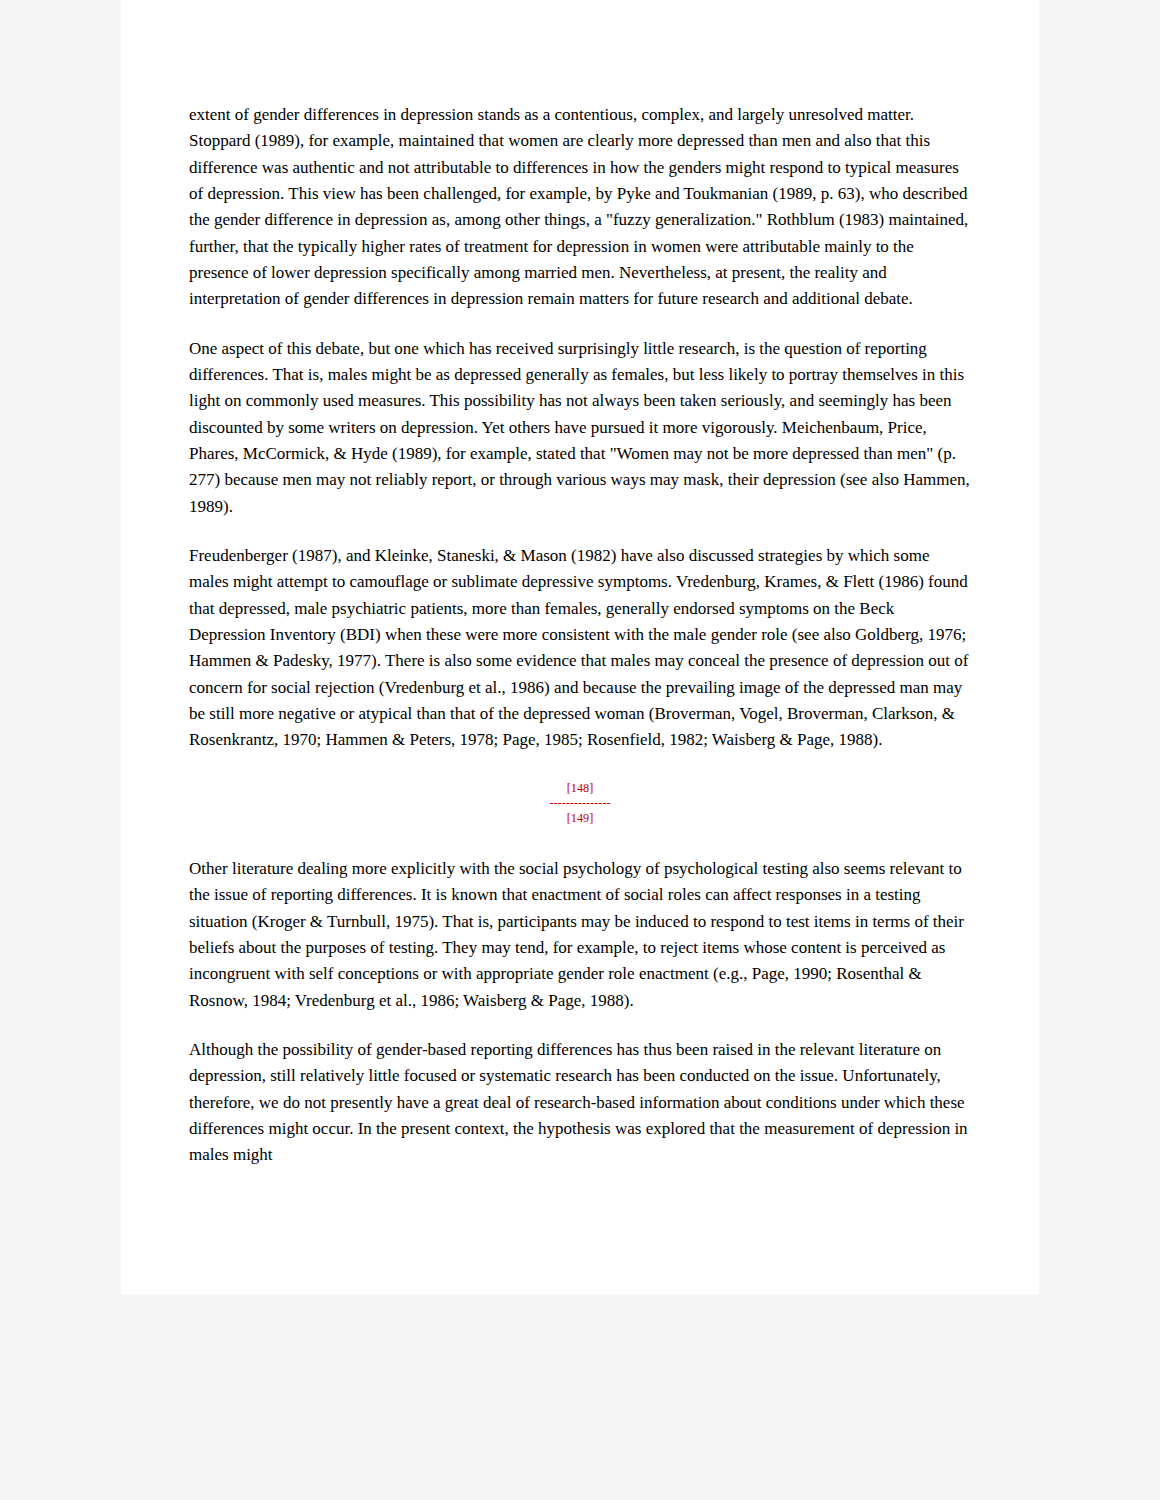extent of gender differences in depression stands as a contentious, complex, and largely unresolved matter. Stoppard (1989), for example, maintained that women are clearly more depressed than men and also that this difference was authentic and not attributable to differences in how the genders might respond to typical measures of depression. This view has been challenged, for example, by Pyke and Toukmanian (1989, p. 63), who described the gender difference in depression as, among other things, a "fuzzy generalization." Rothblum (1983) maintained, further, that the typically higher rates of treatment for depression in women were attributable mainly to the presence of lower depression specifically among married men. Nevertheless, at present, the reality and interpretation of gender differences in depression remain matters for future research and additional debate.
One aspect of this debate, but one which has received surprisingly little research, is the question of reporting differences. That is, males might be as depressed generally as females, but less likely to portray themselves in this light on commonly used measures. This possibility has not always been taken seriously, and seemingly has been discounted by some writers on depression. Yet others have pursued it more vigorously. Meichenbaum, Price, Phares, McCormick, & Hyde (1989), for example, stated that "Women may not be more depressed than men" (p. 277) because men may not reliably report, or through various ways may mask, their depression (see also Hammen, 1989).
Freudenberger (1987), and Kleinke, Staneski, & Mason (1982) have also discussed strategies by which some males might attempt to camouflage or sublimate depressive symptoms. Vredenburg, Krames, & Flett (1986) found that depressed, male psychiatric patients, more than females, generally endorsed symptoms on the Beck Depression Inventory (BDI) when these were more consistent with the male gender role (see also Goldberg, 1976; Hammen & Padesky, 1977). There is also some evidence that males may conceal the presence of depression out of concern for social rejection (Vredenburg et al., 1986) and because the prevailing image of the depressed man may be still more negative or atypical than that of the depressed woman (Broverman, Vogel, Broverman, Clarkson, & Rosenkrantz, 1970; Hammen & Peters, 1978; Page, 1985; Rosenfield, 1982; Waisberg & Page, 1988).
[148] --------------- [149]
Other literature dealing more explicitly with the social psychology of psychological testing also seems relevant to the issue of reporting differences. It is known that enactment of social roles can affect responses in a testing situation (Kroger & Turnbull, 1975). That is, participants may be induced to respond to test items in terms of their beliefs about the purposes of testing. They may tend, for example, to reject items whose content is perceived as incongruent with self conceptions or with appropriate gender role enactment (e.g., Page, 1990; Rosenthal & Rosnow, 1984; Vredenburg et al., 1986; Waisberg & Page, 1988).
Although the possibility of gender-based reporting differences has thus been raised in the relevant literature on depression, still relatively little focused or systematic research has been conducted on the issue. Unfortunately, therefore, we do not presently have a great deal of research-based information about conditions under which these differences might occur. In the present context, the hypothesis was explored that the measurement of depression in males might